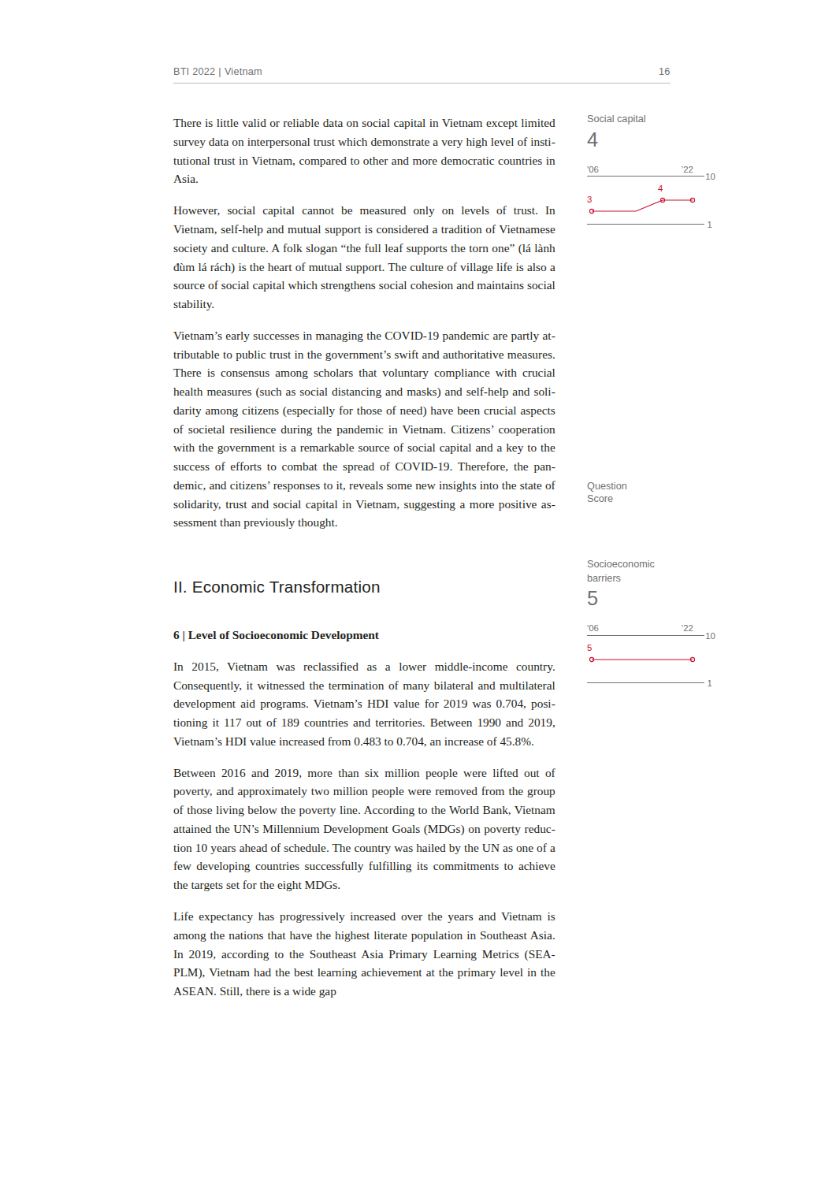BTI 2022|Vietnam
16
There is little valid or reliable data on social capital in Vietnam except limited survey data on interpersonal trust which demonstrate a very high level of institutional trust in Vietnam, compared to other and more democratic countries in Asia.
However, social capital cannot be measured only on levels of trust. In Vietnam, self-help and mutual support is considered a tradition of Vietnamese society and culture. A folk slogan “the full leaf supports the torn one” (lá lành đùm lá rách) is the heart of mutual support. The culture of village life is also a source of social capital which strengthens social cohesion and maintains social stability.
Vietnam’s early successes in managing the COVID-19 pandemic are partly attributable to public trust in the government’s swift and authoritative measures. There is consensus among scholars that voluntary compliance with crucial health measures (such as social distancing and masks) and self-help and solidarity among citizens (especially for those of need) have been crucial aspects of societal resilience during the pandemic in Vietnam. Citizens’ cooperation with the government is a remarkable source of social capital and a key to the success of efforts to combat the spread of COVID-19. Therefore, the pandemic, and citizens’ responses to it, reveals some new insights into the state of solidarity, trust and social capital in Vietnam, suggesting a more positive assessment than previously thought.
II. Economic Transformation
6 | Level of Socioeconomic Development
In 2015, Vietnam was reclassified as a lower middle-income country. Consequently, it witnessed the termination of many bilateral and multilateral development aid programs. Vietnam’s HDI value for 2019 was 0.704, positioning it 117 out of 189 countries and territories. Between 1990 and 2019, Vietnam’s HDI value increased from 0.483 to 0.704, an increase of 45.8%.
Between 2016 and 2019, more than six million people were lifted out of poverty, and approximately two million people were removed from the group of those living below the poverty line. According to the World Bank, Vietnam attained the UN’s Millennium Development Goals (MDGs) on poverty reduction 10 years ahead of schedule. The country was hailed by the UN as one of a few developing countries successfully fulfilling its commitments to achieve the targets set for the eight MDGs.
Life expectancy has progressively increased over the years and Vietnam is among the nations that have the highest literate population in Southeast Asia. In 2019, according to the Southeast Asia Primary Learning Metrics (SEA-PLM), Vietnam had the best learning achievement at the primary level in the ASEAN. Still, there is a wide gap
Social capital
4
'06’22
10
3 4
1
Question
Score
Socioeconomic
barriers
5
'06’22
10
5
1